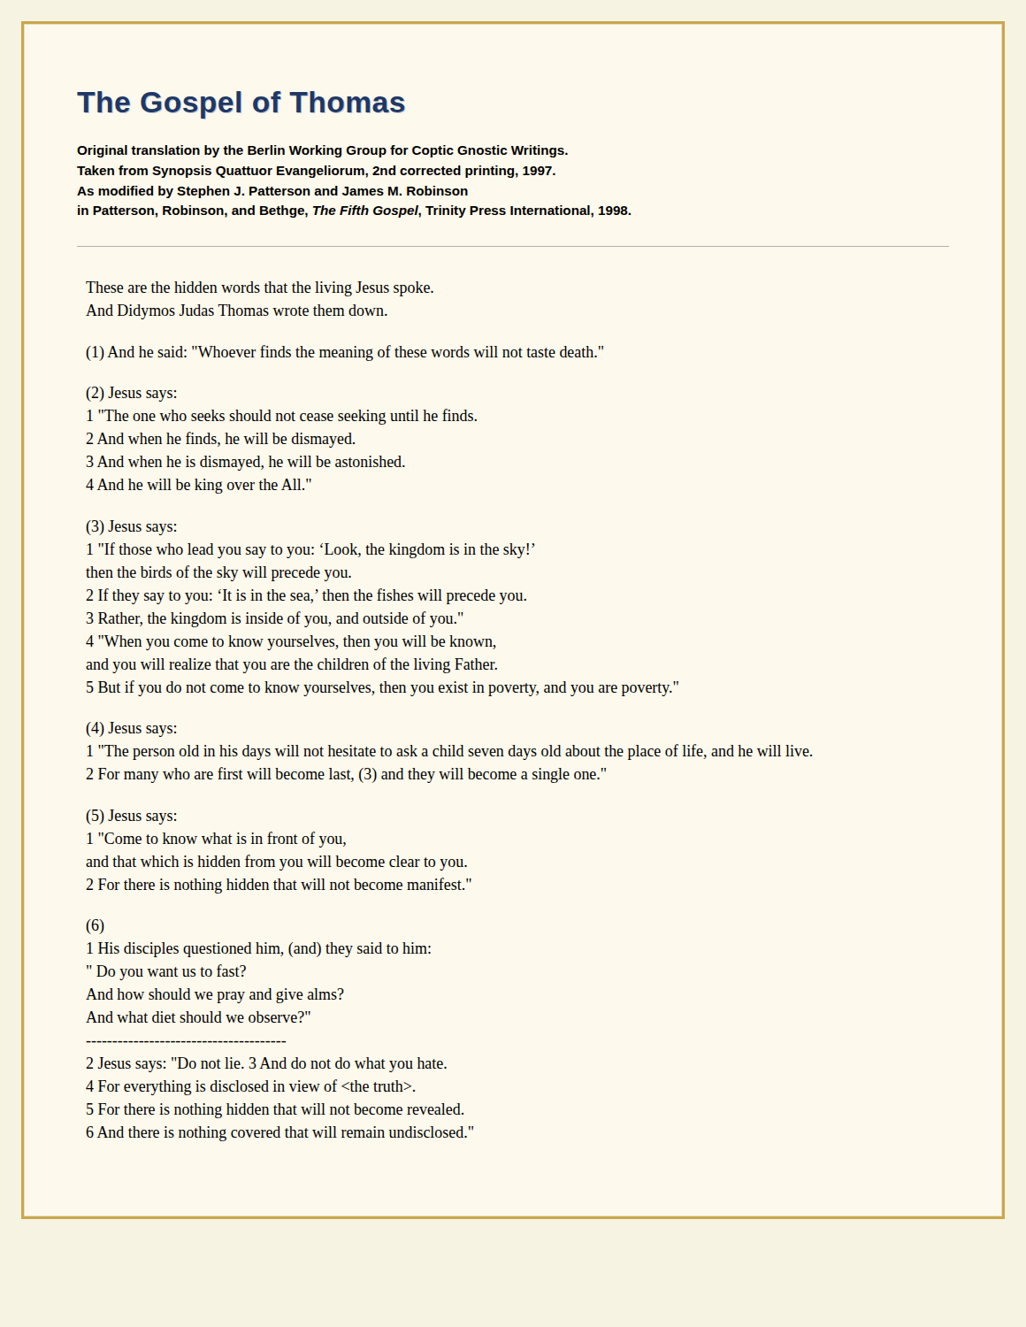The Gospel of Thomas
Original translation by the Berlin Working Group for Coptic Gnostic Writings.
Taken from Synopsis Quattuor Evangeliorum, 2nd corrected printing, 1997.
As modified by Stephen J. Patterson and James M. Robinson
in Patterson, Robinson, and Bethge, The Fifth Gospel, Trinity Press International, 1998.
These are the hidden words that the living Jesus spoke.
And Didymos Judas Thomas wrote them down.
(1) And he said: "Whoever finds the meaning of these words will not taste death."
(2) Jesus says:
1 "The one who seeks should not cease seeking until he finds.
2 And when he finds, he will be dismayed.
3 And when he is dismayed, he will be astonished.
4 And he will be king over the All."
(3) Jesus says:
1 "If those who lead you say to you: ‘Look, the kingdom is in the sky!’
then the birds of the sky will precede you.
2 If they say to you: ‘It is in the sea,’ then the fishes will precede you.
3 Rather, the kingdom is inside of you, and outside of you."
4 "When you come to know yourselves, then you will be known,
and you will realize that you are the children of the living Father.
5 But if you do not come to know yourselves, then you exist in poverty, and you are poverty."
(4) Jesus says:
1 "The person old in his days will not hesitate to ask a child seven days old about the place of life, and he will live.
2 For many who are first will become last, (3) and they will become a single one."
(5) Jesus says:
1 "Come to know what is in front of you,
and that which is hidden from you will become clear to you.
2 For there is nothing hidden that will not become manifest."
(6)
1 His disciples questioned him, (and) they said to him:
" Do you want us to fast?
And how should we pray and give alms?
And what diet should we observe?"
--------------------------------------
2 Jesus says: "Do not lie. 3 And do not do what you hate.
4 For everything is disclosed in view of <the truth>.
5 For there is nothing hidden that will not become revealed.
6 And there is nothing covered that will remain undisclosed."